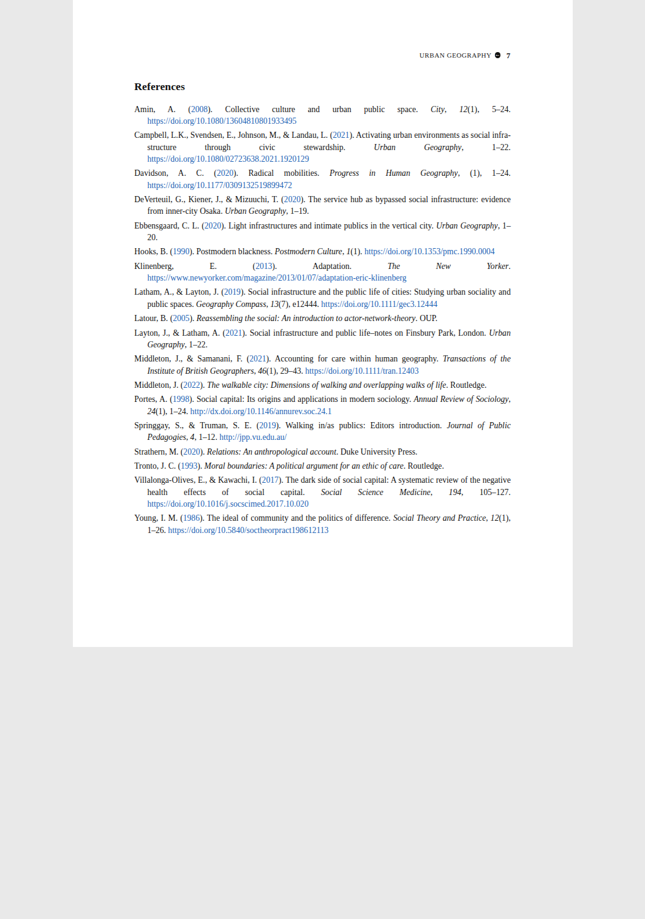Urban Geography ← 7
References
Amin, A. (2008). Collective culture and urban public space. City, 12(1), 5–24. https://doi.org/10.1080/13604810801933495
Campbell, L.K., Svendsen, E., Johnson, M., & Landau, L. (2021). Activating urban environments as social infrastructure through civic stewardship. Urban Geography, 1–22. https://doi.org/10.1080/02723638.2021.1920129
Davidson, A. C. (2020). Radical mobilities. Progress in Human Geography, (1), 1–24. https://doi.org/10.1177/0309132519899472
DeVerteuil, G., Kiener, J., & Mizuuchi, T. (2020). The service hub as bypassed social infrastructure: evidence from inner-city Osaka. Urban Geography, 1–19.
Ebbensgaard, C. L. (2020). Light infrastructures and intimate publics in the vertical city. Urban Geography, 1–20.
Hooks, B. (1990). Postmodern blackness. Postmodern Culture, 1(1). https://doi.org/10.1353/pmc.1990.0004
Klinenberg, E. (2013). Adaptation. The New Yorker. https://www.newyorker.com/magazine/2013/01/07/adaptation-eric-klinenberg
Latham, A., & Layton, J. (2019). Social infrastructure and the public life of cities: Studying urban sociality and public spaces. Geography Compass, 13(7), e12444. https://doi.org/10.1111/gec3.12444
Latour, B. (2005). Reassembling the social: An introduction to actor-network-theory. OUP.
Layton, J., & Latham, A. (2021). Social infrastructure and public life–notes on Finsbury Park, London. Urban Geography, 1–22.
Middleton, J., & Samanani, F. (2021). Accounting for care within human geography. Transactions of the Institute of British Geographers, 46(1), 29–43. https://doi.org/10.1111/tran.12403
Middleton, J. (2022). The walkable city: Dimensions of walking and overlapping walks of life. Routledge.
Portes, A. (1998). Social capital: Its origins and applications in modern sociology. Annual Review of Sociology, 24(1), 1–24. http://dx.doi.org/10.1146/annurev.soc.24.1
Springgay, S., & Truman, S. E. (2019). Walking in/as publics: Editors introduction. Journal of Public Pedagogies, 4, 1–12. http://jpp.vu.edu.au/
Strathern, M. (2020). Relations: An anthropological account. Duke University Press.
Tronto, J. C. (1993). Moral boundaries: A political argument for an ethic of care. Routledge.
Villalonga-Olives, E., & Kawachi, I. (2017). The dark side of social capital: A systematic review of the negative health effects of social capital. Social Science Medicine, 194, 105–127. https://doi.org/10.1016/j.socscimed.2017.10.020
Young, I. M. (1986). The ideal of community and the politics of difference. Social Theory and Practice, 12(1), 1–26. https://doi.org/10.5840/soctheorpract198612113